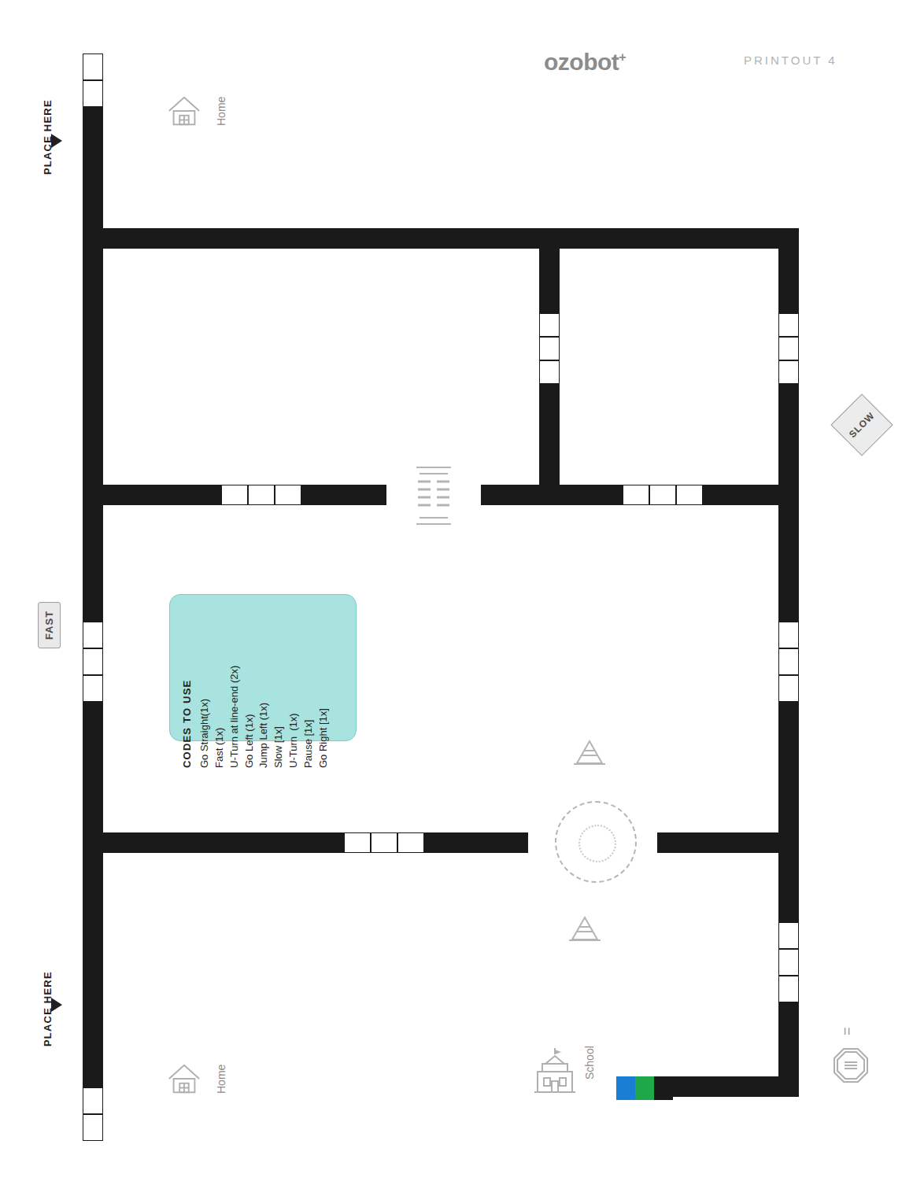ozobot+
PRINTOUT 4
PLACE HERE
PLACE HERE
FAST
SLOW
CODES TO USE
Go Straight(1x)
Fast (1x)
U-Turn at line-end (2x)
Go Left (1x)
Jump Left (1x)
Slow [1x]
U-Turn (1x)
Pause [1x]
Go Right [1x]
Home
Home
School
=
Ozobot Printout 4: a neighborhood map with roads, two homes, a school, a crosswalk, traffic cones, a roundabout, a stop sign, FAST and SLOW markers, and white slots for placing color codes. Codes to use: Go Straight (1x), Fast (1x), U-Turn at line-end (2x), Go Left (1x), Jump Left (1x), Slow [1x], U-Turn (1x), Pause [1x], Go Right [1x].